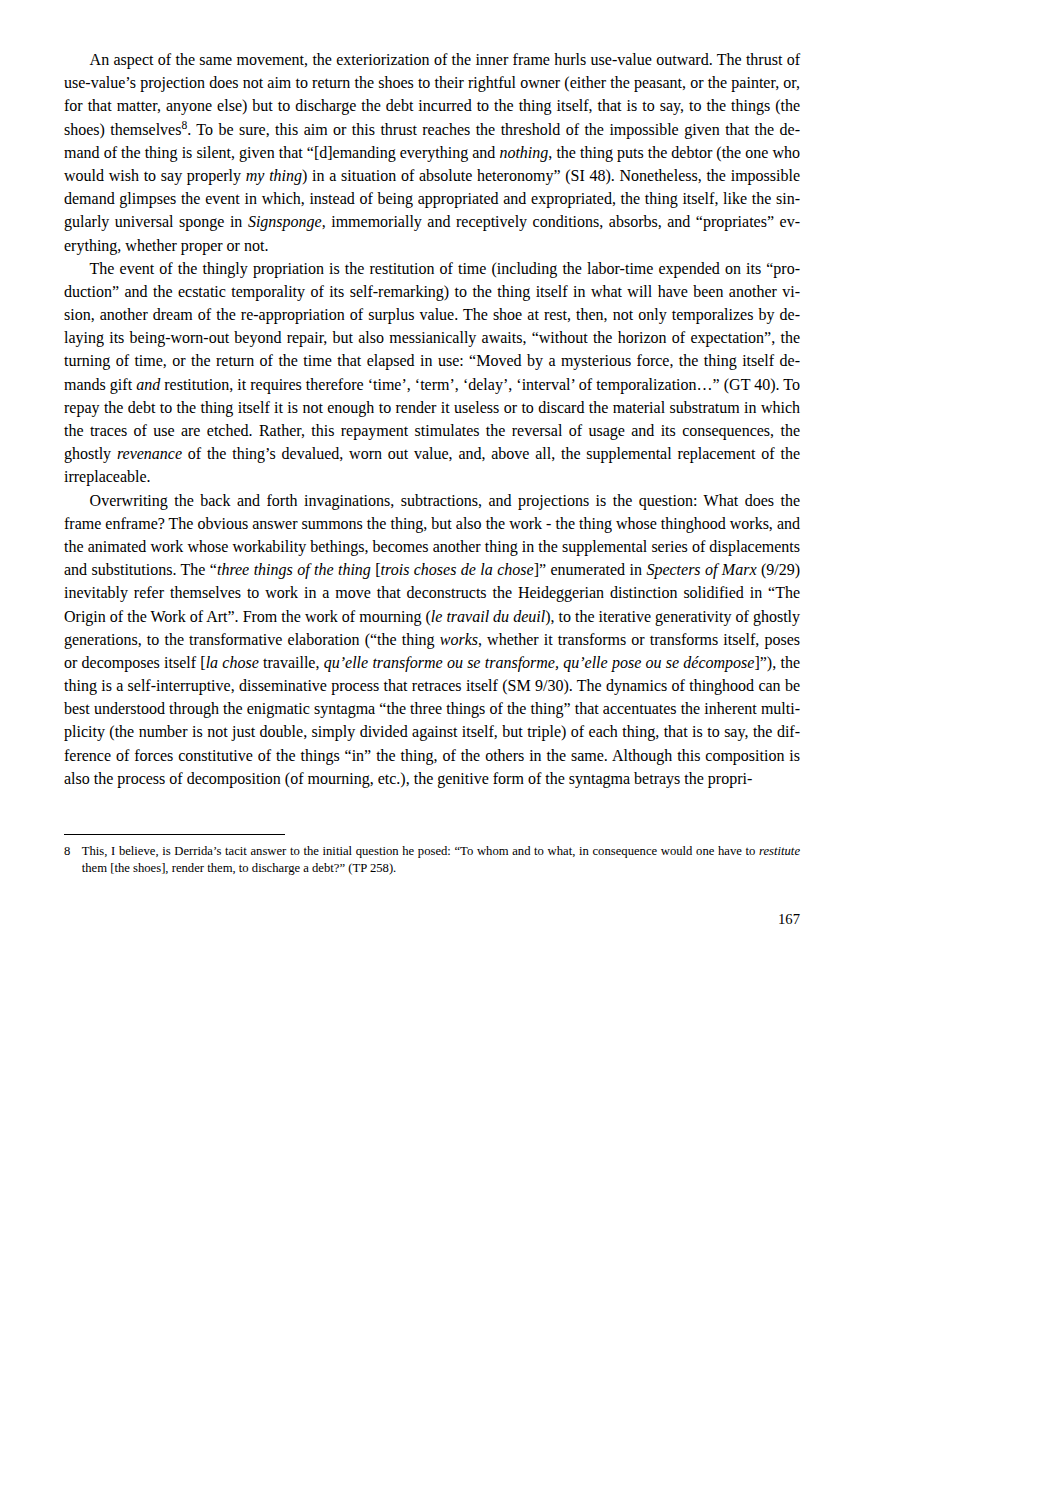An aspect of the same movement, the exteriorization of the inner frame hurls use-value outward. The thrust of use-value’s projection does not aim to return the shoes to their rightful owner (either the peasant, or the painter, or, for that matter, anyone else) but to discharge the debt incurred to the thing itself, that is to say, to the things (the shoes) themselves8. To be sure, this aim or this thrust reaches the threshold of the impossible given that the demand of the thing is silent, given that “[d]emanding everything and nothing, the thing puts the debtor (the one who would wish to say properly my thing) in a situation of absolute heteronomy” (SI 48). Nonetheless, the impossible demand glimpses the event in which, instead of being appropriated and expropriated, the thing itself, like the singularly universal sponge in Signsponge, immemorially and receptively conditions, absorbs, and “propriates” everything, whether proper or not.
The event of the thingly propriation is the restitution of time (including the labor-time expended on its “production” and the ecstatic temporality of its self-remarking) to the thing itself in what will have been another vision, another dream of the re-appropriation of surplus value. The shoe at rest, then, not only temporalizes by delaying its being-worn-out beyond repair, but also messianically awaits, “without the horizon of expectation”, the turning of time, or the return of the time that elapsed in use: “Moved by a mysterious force, the thing itself demands gift and restitution, it requires therefore ‘time’, ‘term’, ‘delay’, ‘interval’ of temporalization…” (GT 40). To repay the debt to the thing itself it is not enough to render it useless or to discard the material substratum in which the traces of use are etched. Rather, this repayment stimulates the reversal of usage and its consequences, the ghostly revenance of the thing’s devalued, worn out value, and, above all, the supplemental replacement of the irreplaceable.
Overwriting the back and forth invaginations, subtractions, and projections is the question: What does the frame enframe? The obvious answer summons the thing, but also the work - the thing whose thinghood works, and the animated work whose workability bethings, becomes another thing in the supplemental series of displacements and substitutions. The “three things of the thing [trois choses de la chose]” enumerated in Specters of Marx (9/29) inevitably refer themselves to work in a move that deconstructs the Heideggerian distinction solidified in “The Origin of the Work of Art”. From the work of mourning (le travail du deuil), to the iterative generativity of ghostly generations, to the transformative elaboration (“the thing works, whether it transforms or transforms itself, poses or decomposes itself [la chose travaille, qu’elle transforme ou se transforme, qu’elle pose ou se décompose]”), the thing is a self-interruptive, disseminative process that retraces itself (SM 9/30). The dynamics of thinghood can be best understood through the enigmatic syntagma “the three things of the thing” that accentuates the inherent multiplicity (the number is not just double, simply divided against itself, but triple) of each thing, that is to say, the difference of forces constitutive of the things “in” the thing, of the others in the same. Although this composition is also the process of decomposition (of mourning, etc.), the genitive form of the syntagma betrays the propri-
8 This, I believe, is Derrida’s tacit answer to the initial question he posed: “To whom and to what, in consequence would one have to restitute them [the shoes], render them, to discharge a debt?” (TP 258).
167